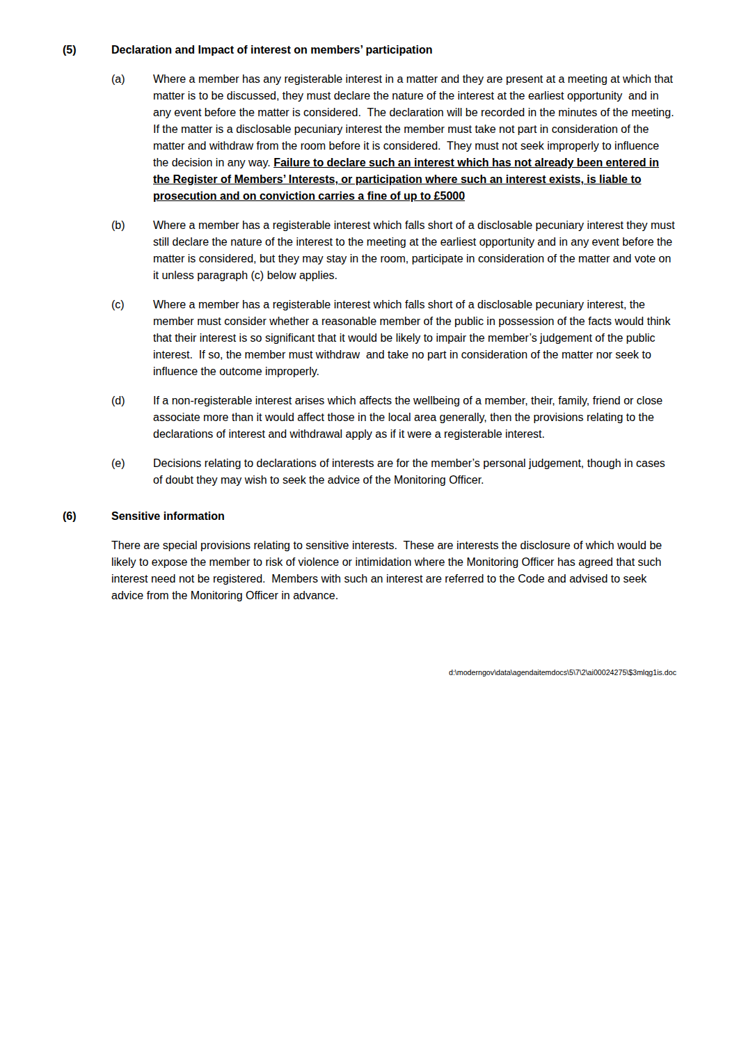(5) Declaration and Impact of interest on members’ participation
(a) Where a member has any registerable interest in a matter and they are present at a meeting at which that matter is to be discussed, they must declare the nature of the interest at the earliest opportunity and in any event before the matter is considered. The declaration will be recorded in the minutes of the meeting. If the matter is a disclosable pecuniary interest the member must take not part in consideration of the matter and withdraw from the room before it is considered. They must not seek improperly to influence the decision in any way. Failure to declare such an interest which has not already been entered in the Register of Members’ Interests, or participation where such an interest exists, is liable to prosecution and on conviction carries a fine of up to £5000
(b) Where a member has a registerable interest which falls short of a disclosable pecuniary interest they must still declare the nature of the interest to the meeting at the earliest opportunity and in any event before the matter is considered, but they may stay in the room, participate in consideration of the matter and vote on it unless paragraph (c) below applies.
(c) Where a member has a registerable interest which falls short of a disclosable pecuniary interest, the member must consider whether a reasonable member of the public in possession of the facts would think that their interest is so significant that it would be likely to impair the member’s judgement of the public interest. If so, the member must withdraw and take no part in consideration of the matter nor seek to influence the outcome improperly.
(d) If a non-registerable interest arises which affects the wellbeing of a member, their, family, friend or close associate more than it would affect those in the local area generally, then the provisions relating to the declarations of interest and withdrawal apply as if it were a registerable interest.
(e) Decisions relating to declarations of interests are for the member’s personal judgement, though in cases of doubt they may wish to seek the advice of the Monitoring Officer.
(6) Sensitive information
There are special provisions relating to sensitive interests. These are interests the disclosure of which would be likely to expose the member to risk of violence or intimidation where the Monitoring Officer has agreed that such interest need not be registered. Members with such an interest are referred to the Code and advised to seek advice from the Monitoring Officer in advance.
d:\moderngov\data\agendaitemdocs\5\7\2\ai00024275\$3mlqg1is.doc